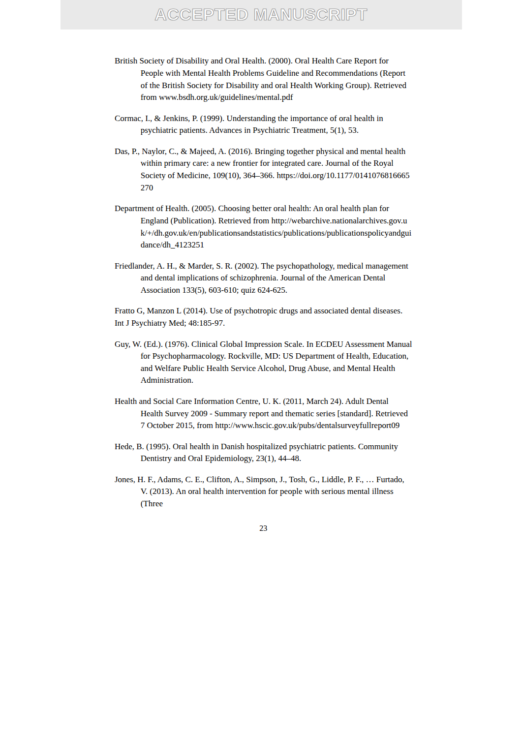ACCEPTED MANUSCRIPT
British Society of Disability and Oral Health. (2000). Oral Health Care Report for People with Mental Health Problems Guideline and Recommendations (Report of the British Society for Disability and oral Health Working Group). Retrieved from www.bsdh.org.uk/guidelines/mental.pdf
Cormac, I., & Jenkins, P. (1999). Understanding the importance of oral health in psychiatric patients. Advances in Psychiatric Treatment, 5(1), 53.
Das, P., Naylor, C., & Majeed, A. (2016). Bringing together physical and mental health within primary care: a new frontier for integrated care. Journal of the Royal Society of Medicine, 109(10), 364–366. https://doi.org/10.1177/0141076816665270
Department of Health. (2005). Choosing better oral health: An oral health plan for England (Publication). Retrieved from http://webarchive.nationalarchives.gov.uk/+/dh.gov.uk/en/publicationsandstatistics/publications/publicationspolicyandguidance/dh_4123251
Friedlander, A. H., & Marder, S. R. (2002). The psychopathology, medical management and dental implications of schizophrenia. Journal of the American Dental Association 133(5), 603-610; quiz 624-625.
Fratto G, Manzon L (2014). Use of psychotropic drugs and associated dental diseases. Int J Psychiatry Med; 48:185-97.
Guy, W. (Ed.). (1976). Clinical Global Impression Scale. In ECDEU Assessment Manual for Psychopharmacology. Rockville, MD: US Department of Health, Education, and Welfare Public Health Service Alcohol, Drug Abuse, and Mental Health Administration.
Health and Social Care Information Centre, U. K. (2011, March 24). Adult Dental Health Survey 2009 - Summary report and thematic series [standard]. Retrieved 7 October 2015, from http://www.hscic.gov.uk/pubs/dentalsurveyfullreport09
Hede, B. (1995). Oral health in Danish hospitalized psychiatric patients. Community Dentistry and Oral Epidemiology, 23(1), 44–48.
Jones, H. F., Adams, C. E., Clifton, A., Simpson, J., Tosh, G., Liddle, P. F., … Furtado, V. (2013). An oral health intervention for people with serious mental illness (Three
23